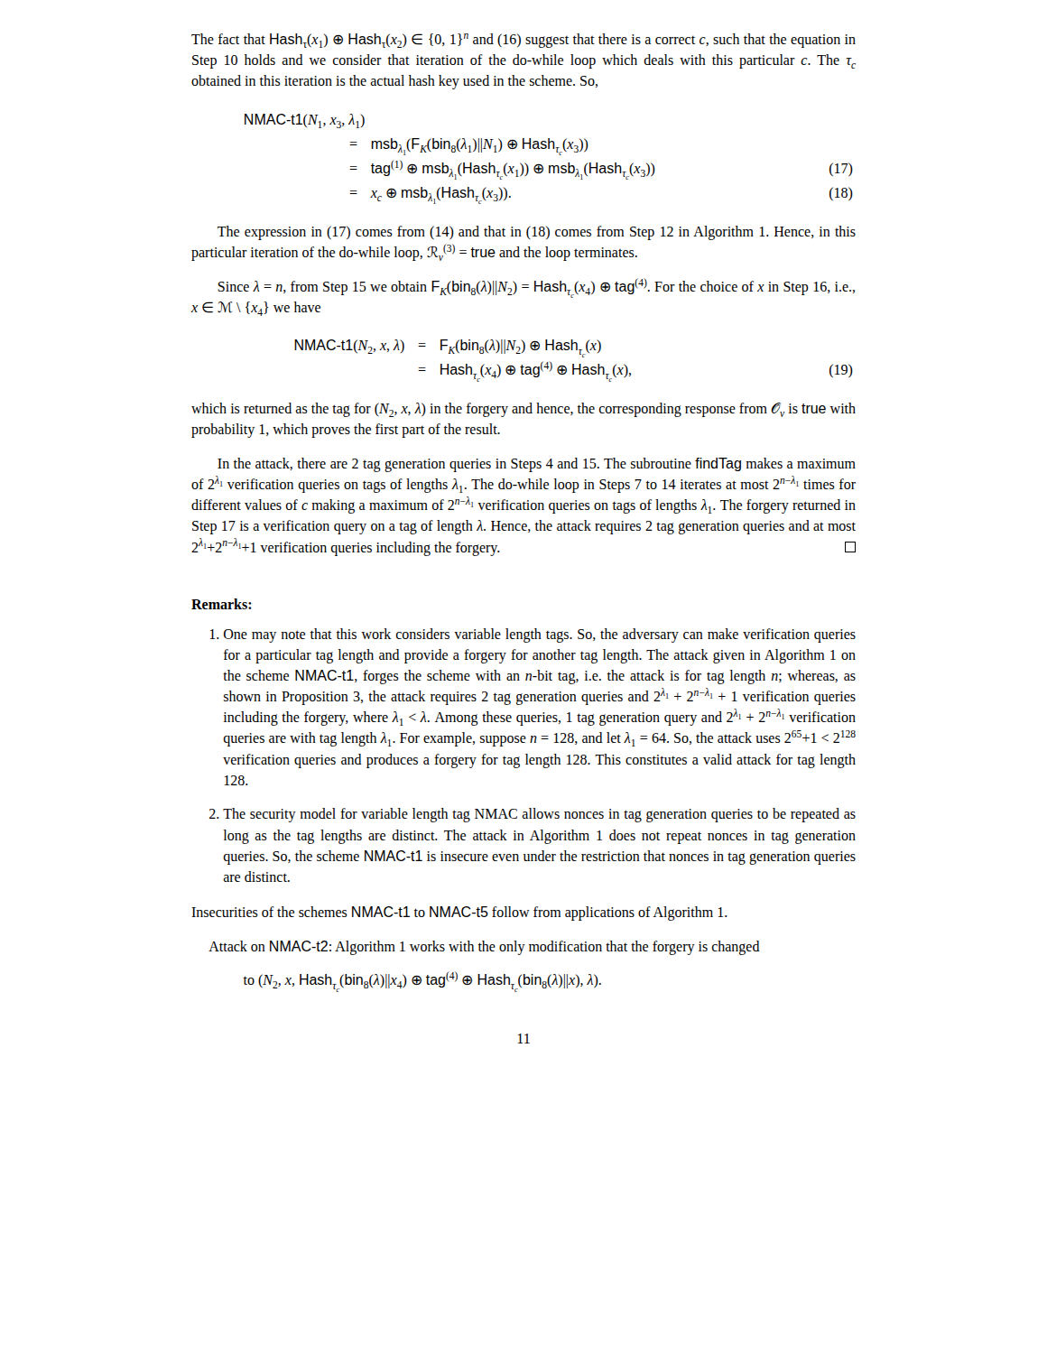The fact that Hashτ(x1) ⊕ Hashτ(x2) ∈ {0, 1}n and (16) suggest that there is a correct c, such that the equation in Step 10 holds and we consider that iteration of the do-while loop which deals with this particular c. The τc obtained in this iteration is the actual hash key used in the scheme. So,
| NMAC-t1 ( N 1 , x 3 , λ 1 ) | | |
| | = | msb λ 1 ( F K ( bin 8 ( λ 1 )// N 1 ) ⊕ Hash τ c ( x 3 )) | |
| | = | tag (1) ⊕ msb λ 1 ( Hash τ c ( x 1 )) ⊕ msb λ 1 ( Hash τ c ( x 3 )) | (17) |
| | = | x c ⊕ msb λ 1 ( Hash τ c ( x 3 )). | (18) |
The expression in (17) comes from (14) and that in (18) comes from Step 12 in Algorithm 1. Hence, in this particular iteration of the do-while loop, ℛv(3) = true and the loop terminates.
Since λ = n, from Step 15 we obtain FK(bin8(λ)||N2) = Hashτc(x4) ⊕ tag(4). For the choice of x in Step 16, i.e., x ∈ ℳ \ {x4} we have
| NMAC-t1 ( N 2 , x , λ ) | = | F K ( bin 8 ( λ )// N 2 ) ⊕ Hash τ c ( x ) | |
| | = | Hash τ c ( x 4 ) ⊕ tag (4) ⊕ Hash τ c ( x ), | (19) |
which is returned as the tag for (N2, x, λ) in the forgery and hence, the corresponding response from 𝒪v is true with probability 1, which proves the first part of the result.
In the attack, there are 2 tag generation queries in Steps 4 and 15. The subroutine findTag makes a maximum of 2λ1 verification queries on tags of lengths λ1. The do-while loop in Steps 7 to 14 iterates at most 2n−λ1 times for different values of c making a maximum of 2n−λ1 verification queries on tags of lengths λ1. The forgery returned in Step 17 is a verification query on a tag of length λ. Hence, the attack requires 2 tag generation queries and at most 2λ1+2n−λ1+1 verification queries including the forgery.
Remarks:
One may note that this work considers variable length tags. So, the adversary can make verification queries for a particular tag length and provide a forgery for another tag length. The attack given in Algorithm 1 on the scheme NMAC-t1, forges the scheme with an n-bit tag, i.e. the attack is for tag length n; whereas, as shown in Proposition 3, the attack requires 2 tag generation queries and 2λ1 + 2n−λ1 + 1 verification queries including the forgery, where λ1 < λ. Among these queries, 1 tag generation query and 2λ1 + 2n−λ1 verification queries are with tag length λ1. For example, suppose n = 128, and let λ1 = 64. So, the attack uses 265+1 < 2128 verification queries and produces a forgery for tag length 128. This constitutes a valid attack for tag length 128.
The security model for variable length tag NMAC allows nonces in tag generation queries to be repeated as long as the tag lengths are distinct. The attack in Algorithm 1 does not repeat nonces in tag generation queries. So, the scheme NMAC-t1 is insecure even under the restriction that nonces in tag generation queries are distinct.
Insecurities of the schemes NMAC-t1 to NMAC-t5 follow from applications of Algorithm 1.
Attack on NMAC-t2: Algorithm 1 works with the only modification that the forgery is changed
to (N2, x, Hashτc(bin8(λ)||x4) ⊕ tag(4) ⊕ Hashτc(bin8(λ)||x), λ).
11